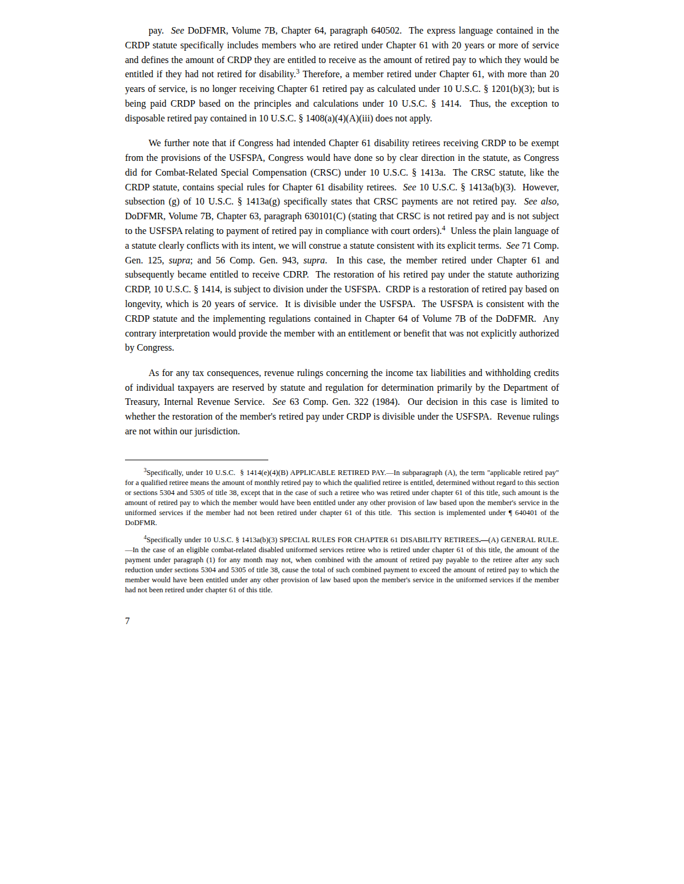pay. See DoDFMR, Volume 7B, Chapter 64, paragraph 640502. The express language contained in the CRDP statute specifically includes members who are retired under Chapter 61 with 20 years or more of service and defines the amount of CRDP they are entitled to receive as the amount of retired pay to which they would be entitled if they had not retired for disability.3 Therefore, a member retired under Chapter 61, with more than 20 years of service, is no longer receiving Chapter 61 retired pay as calculated under 10 U.S.C. § 1201(b)(3); but is being paid CRDP based on the principles and calculations under 10 U.S.C. § 1414. Thus, the exception to disposable retired pay contained in 10 U.S.C. § 1408(a)(4)(A)(iii) does not apply.
We further note that if Congress had intended Chapter 61 disability retirees receiving CRDP to be exempt from the provisions of the USFSPA, Congress would have done so by clear direction in the statute, as Congress did for Combat-Related Special Compensation (CRSC) under 10 U.S.C. § 1413a. The CRSC statute, like the CRDP statute, contains special rules for Chapter 61 disability retirees. See 10 U.S.C. § 1413a(b)(3). However, subsection (g) of 10 U.S.C. § 1413a(g) specifically states that CRSC payments are not retired pay. See also, DoDFMR, Volume 7B, Chapter 63, paragraph 630101(C) (stating that CRSC is not retired pay and is not subject to the USFSPA relating to payment of retired pay in compliance with court orders).4 Unless the plain language of a statute clearly conflicts with its intent, we will construe a statute consistent with its explicit terms. See 71 Comp. Gen. 125, supra; and 56 Comp. Gen. 943, supra. In this case, the member retired under Chapter 61 and subsequently became entitled to receive CDRP. The restoration of his retired pay under the statute authorizing CRDP, 10 U.S.C. § 1414, is subject to division under the USFSPA. CRDP is a restoration of retired pay based on longevity, which is 20 years of service. It is divisible under the USFSPA. The USFSPA is consistent with the CRDP statute and the implementing regulations contained in Chapter 64 of Volume 7B of the DoDFMR. Any contrary interpretation would provide the member with an entitlement or benefit that was not explicitly authorized by Congress.
As for any tax consequences, revenue rulings concerning the income tax liabilities and withholding credits of individual taxpayers are reserved by statute and regulation for determination primarily by the Department of Treasury, Internal Revenue Service. See 63 Comp. Gen. 322 (1984). Our decision in this case is limited to whether the restoration of the member's retired pay under CRDP is divisible under the USFSPA. Revenue rulings are not within our jurisdiction.
3Specifically, under 10 U.S.C. § 1414(e)(4)(B) APPLICABLE RETIRED PAY.—In subparagraph (A), the term "applicable retired pay" for a qualified retiree means the amount of monthly retired pay to which the qualified retiree is entitled, determined without regard to this section or sections 5304 and 5305 of title 38, except that in the case of such a retiree who was retired under chapter 61 of this title, such amount is the amount of retired pay to which the member would have been entitled under any other provision of law based upon the member's service in the uniformed services if the member had not been retired under chapter 61 of this title. This section is implemented under ¶ 640401 of the DoDFMR.
4Specifically under 10 U.S.C. § 1413a(b)(3) SPECIAL RULES FOR CHAPTER 61 DISABILITY RETIREES.—(A) GENERAL RULE.—In the case of an eligible combat-related disabled uniformed services retiree who is retired under chapter 61 of this title, the amount of the payment under paragraph (1) for any month may not, when combined with the amount of retired pay payable to the retiree after any such reduction under sections 5304 and 5305 of title 38, cause the total of such combined payment to exceed the amount of retired pay to which the member would have been entitled under any other provision of law based upon the member's service in the uniformed services if the member had not been retired under chapter 61 of this title.
7